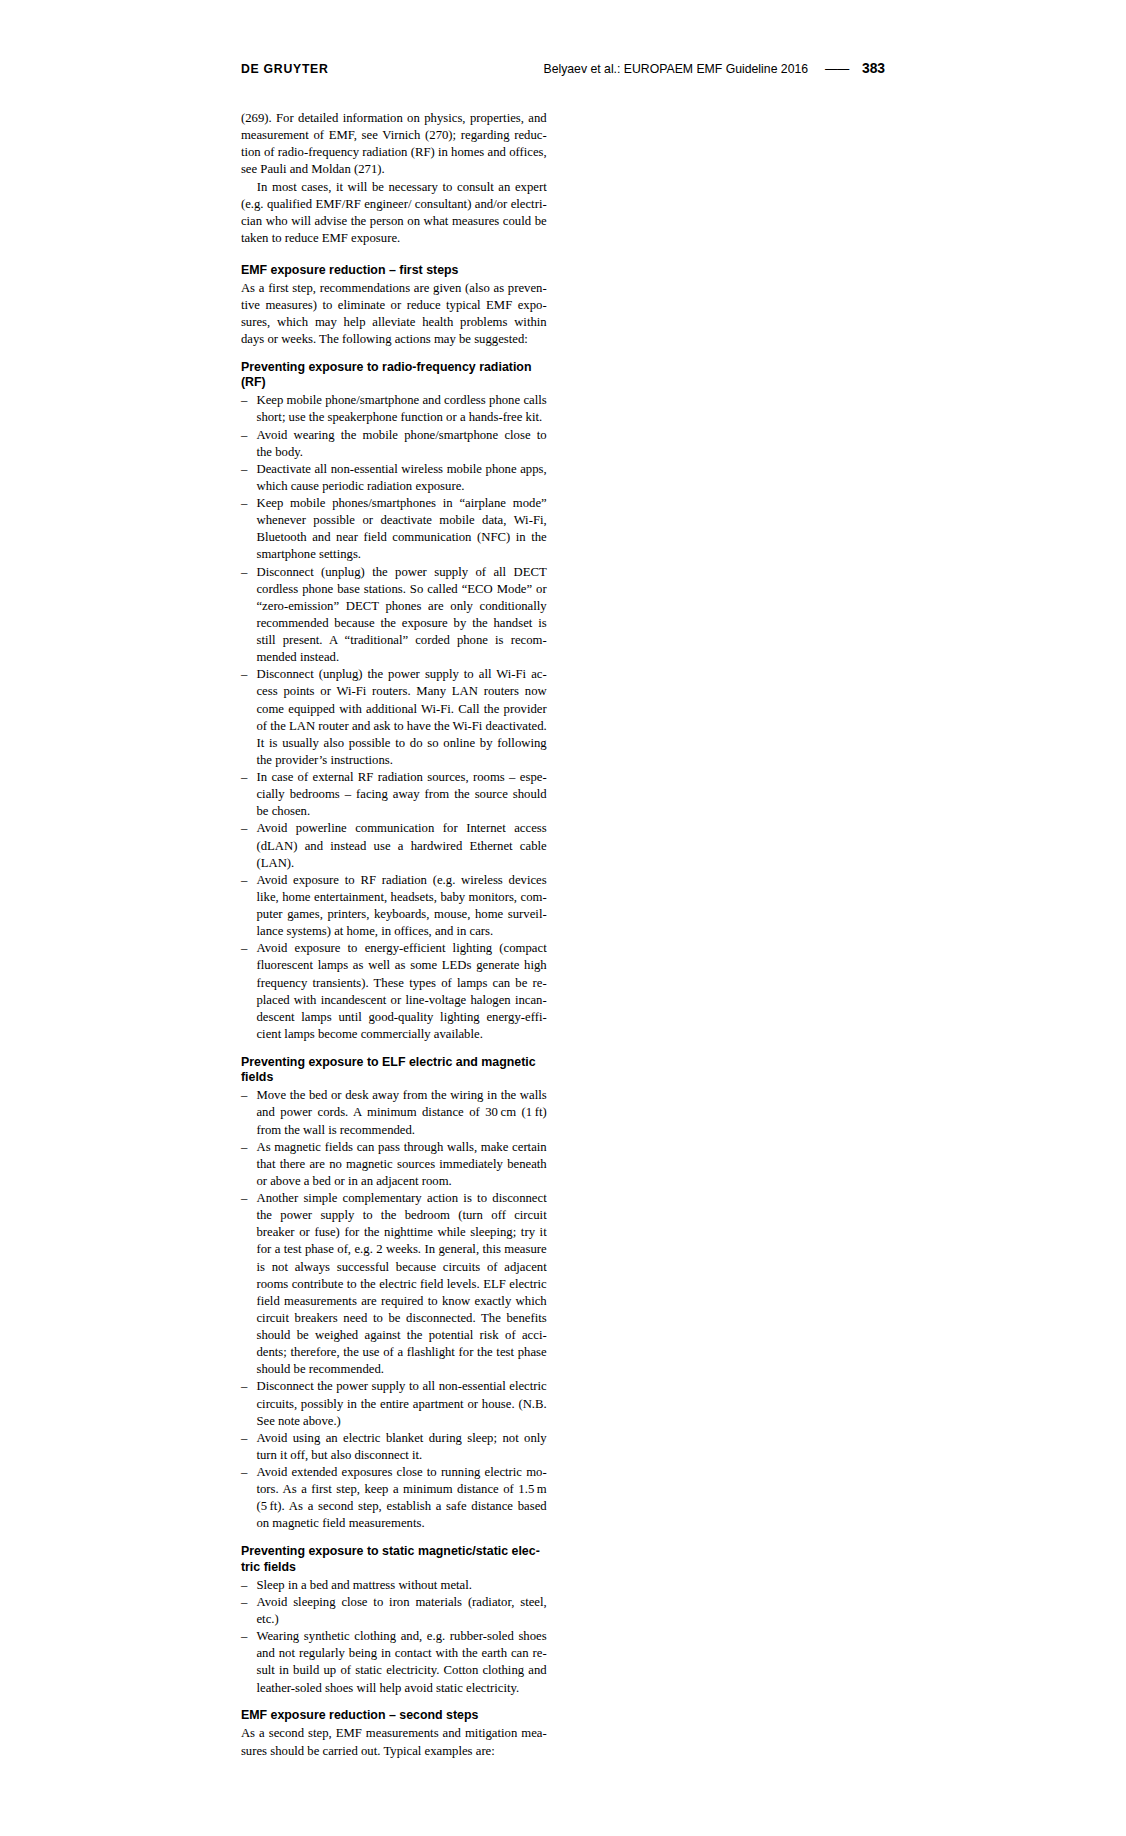De Gruyter
Belyaev et al.: EUROPAEM EMF Guideline 2016 —— 383
(269). For detailed information on physics, properties, and measurement of EMF, see Virnich (270); regarding reduction of radio-frequency radiation (RF) in homes and offices, see Pauli and Moldan (271).
In most cases, it will be necessary to consult an expert (e.g. qualified EMF/RF engineer/ consultant) and/or electrician who will advise the person on what measures could be taken to reduce EMF exposure.
EMF exposure reduction – first steps
As a first step, recommendations are given (also as preventive measures) to eliminate or reduce typical EMF exposures, which may help alleviate health problems within days or weeks. The following actions may be suggested:
Preventing exposure to radio-frequency radiation (RF)
Keep mobile phone/smartphone and cordless phone calls short; use the speakerphone function or a hands-free kit.
Avoid wearing the mobile phone/smartphone close to the body.
Deactivate all non-essential wireless mobile phone apps, which cause periodic radiation exposure.
Keep mobile phones/smartphones in “airplane mode” whenever possible or deactivate mobile data, Wi-Fi, Bluetooth and near field communication (NFC) in the smartphone settings.
Disconnect (unplug) the power supply of all DECT cordless phone base stations. So called “ECO Mode” or “zero-emission” DECT phones are only conditionally recommended because the exposure by the handset is still present. A “traditional” corded phone is recommended instead.
Disconnect (unplug) the power supply to all Wi-Fi access points or Wi-Fi routers. Many LAN routers now come equipped with additional Wi-Fi. Call the provider of the LAN router and ask to have the Wi-Fi deactivated. It is usually also possible to do so online by following the provider’s instructions.
In case of external RF radiation sources, rooms – especially bedrooms – facing away from the source should be chosen.
Avoid powerline communication for Internet access (dLAN) and instead use a hardwired Ethernet cable (LAN).
Avoid exposure to RF radiation (e.g. wireless devices like, home entertainment, headsets, baby monitors, computer games, printers, keyboards, mouse, home surveillance systems) at home, in offices, and in cars.
Avoid exposure to energy-efficient lighting (compact fluorescent lamps as well as some LEDs generate high frequency transients). These types of lamps can be replaced with incandescent or line-voltage halogen incandescent lamps until good-quality lighting energy-efficient lamps become commercially available.
Preventing exposure to ELF electric and magnetic fields
Move the bed or desk away from the wiring in the walls and power cords. A minimum distance of 30 cm (1 ft) from the wall is recommended.
As magnetic fields can pass through walls, make certain that there are no magnetic sources immediately beneath or above a bed or in an adjacent room.
Another simple complementary action is to disconnect the power supply to the bedroom (turn off circuit breaker or fuse) for the nighttime while sleeping; try it for a test phase of, e.g. 2 weeks. In general, this measure is not always successful because circuits of adjacent rooms contribute to the electric field levels. ELF electric field measurements are required to know exactly which circuit breakers need to be disconnected. The benefits should be weighed against the potential risk of accidents; therefore, the use of a flashlight for the test phase should be recommended.
Disconnect the power supply to all non-essential electric circuits, possibly in the entire apartment or house. (N.B. See note above.)
Avoid using an electric blanket during sleep; not only turn it off, but also disconnect it.
Avoid extended exposures close to running electric motors. As a first step, keep a minimum distance of 1.5 m (5 ft). As a second step, establish a safe distance based on magnetic field measurements.
Preventing exposure to static magnetic/static electric fields
Sleep in a bed and mattress without metal.
Avoid sleeping close to iron materials (radiator, steel, etc.)
Wearing synthetic clothing and, e.g. rubber-soled shoes and not regularly being in contact with the earth can result in build up of static electricity. Cotton clothing and leather-soled shoes will help avoid static electricity.
EMF exposure reduction – second steps
As a second step, EMF measurements and mitigation measures should be carried out. Typical examples are: